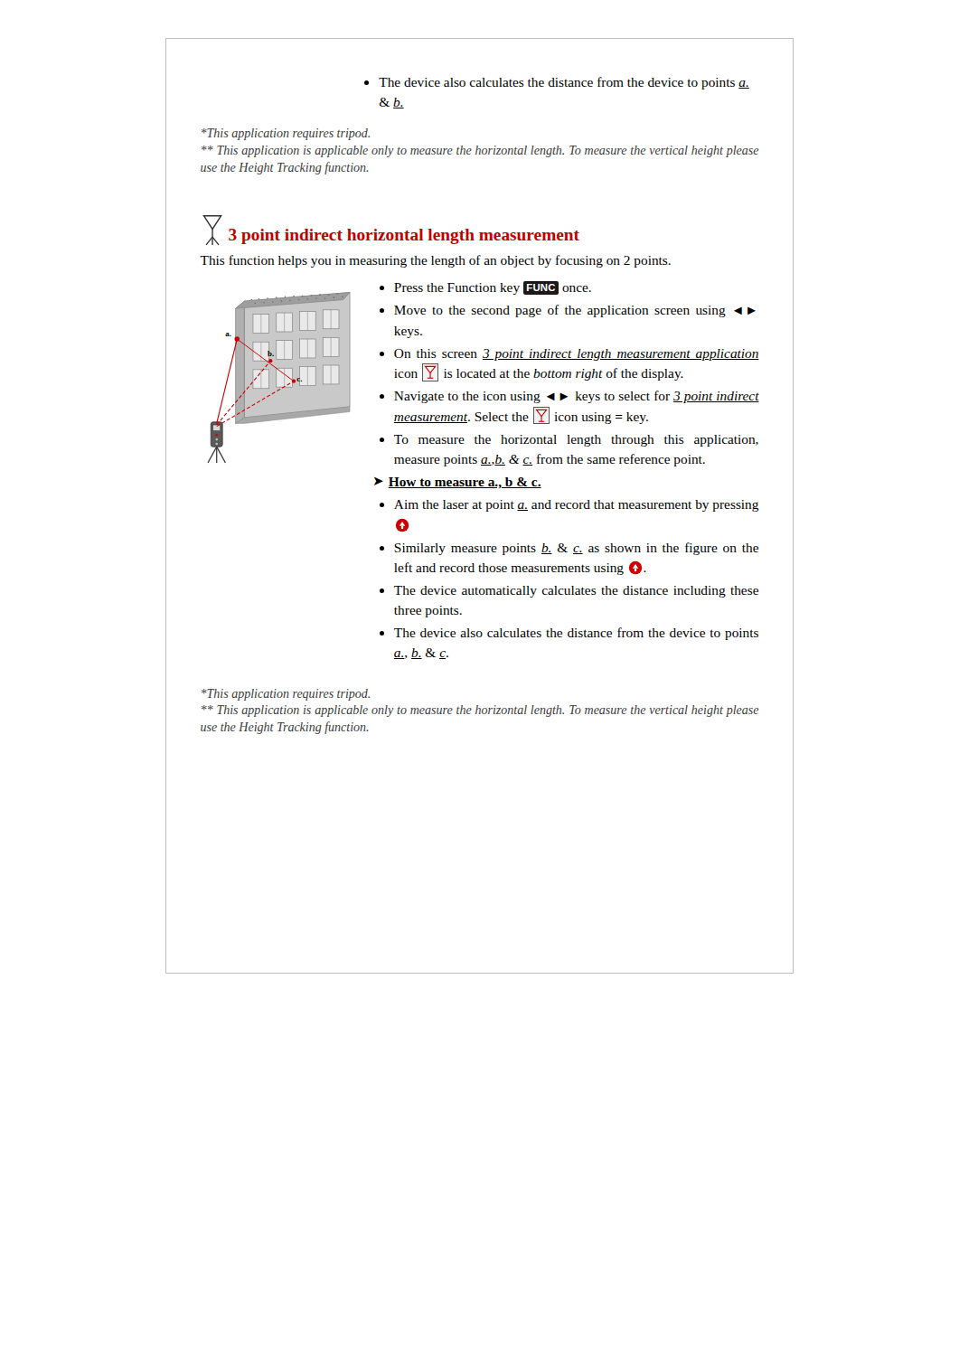The device also calculates the distance from the device to points a. & b.
*This application requires tripod. ** This application is applicable only to measure the horizontal length. To measure the vertical height please use the Height Tracking function.
3 point indirect horizontal length measurement
This function helps you in measuring the length of an object by focusing on 2 points.
a. b. c.
Press the Function key FUNC once.
Move to the second page of the application screen using ◄► keys.
On this screen 3 point indirect length measurement application icon is located at the bottom right of the display.
Navigate to the icon using ◄► keys to select for 3 point indirect measurement. Select the icon using = key.
To measure the horizontal length through this application, measure points a.,b. & c. from the same reference point.
How to measure a., b & c.
Aim the laser at point a. and record that measurement by pressing
Similarly measure points b. & c. as shown in the figure on the left and record those measurements using .
The device automatically calculates the distance including these three points.
The device also calculates the distance from the device to points a., b. & c.
*This application requires tripod. ** This application is applicable only to measure the horizontal length. To measure the vertical height please use the Height Tracking function.